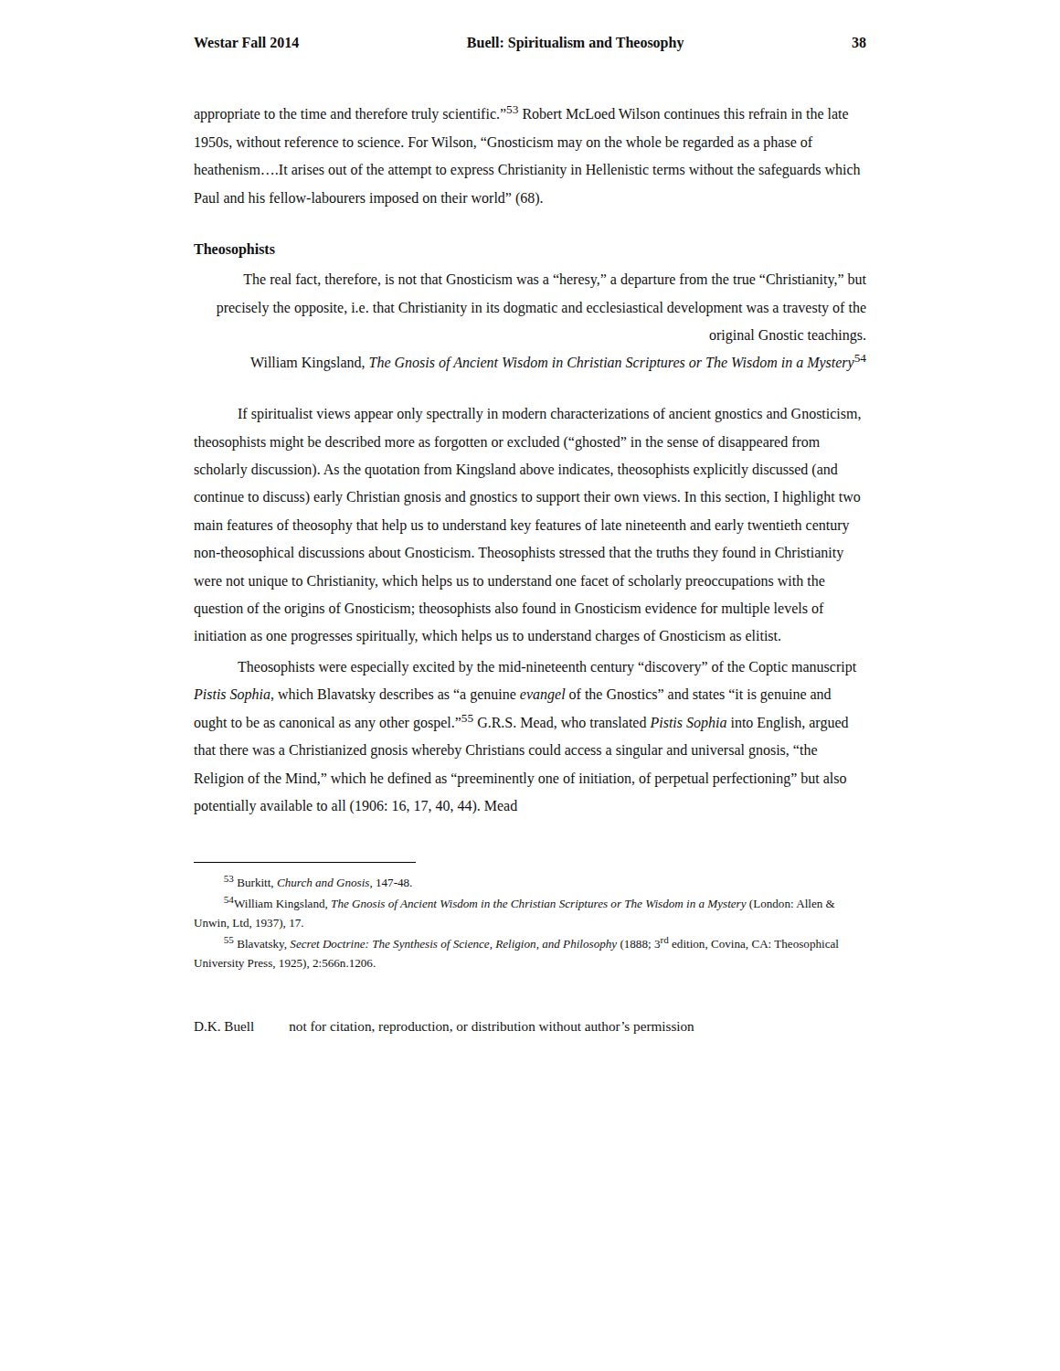Westar Fall 2014 Buell: Spiritualism and Theosophy 38
appropriate to the time and therefore truly scientific.”53 Robert McLoed Wilson continues this refrain in the late 1950s, without reference to science. For Wilson, “Gnosticism may on the whole be regarded as a phase of heathenism….It arises out of the attempt to express Christianity in Hellenistic terms without the safeguards which Paul and his fellow-labourers imposed on their world” (68).
Theosophists
The real fact, therefore, is not that Gnosticism was a “heresy,” a departure from the true “Christianity,” but precisely the opposite, i.e. that Christianity in its dogmatic and ecclesiastical development was a travesty of the original Gnostic teachings.
William Kingsland, The Gnosis of Ancient Wisdom in Christian Scriptures or The Wisdom in a Mystery54
If spiritualist views appear only spectrally in modern characterizations of ancient gnostics and Gnosticism, theosophists might be described more as forgotten or excluded (“ghosted” in the sense of disappeared from scholarly discussion). As the quotation from Kingsland above indicates, theosophists explicitly discussed (and continue to discuss) early Christian gnosis and gnostics to support their own views. In this section, I highlight two main features of theosophy that help us to understand key features of late nineteenth and early twentieth century non-theosophical discussions about Gnosticism. Theosophists stressed that the truths they found in Christianity were not unique to Christianity, which helps us to understand one facet of scholarly preoccupations with the question of the origins of Gnosticism; theosophists also found in Gnosticism evidence for multiple levels of initiation as one progresses spiritually, which helps us to understand charges of Gnosticism as elitist.
Theosophists were especially excited by the mid-nineteenth century “discovery” of the Coptic manuscript Pistis Sophia, which Blavatsky describes as “a genuine evangel of the Gnostics” and states “it is genuine and ought to be as canonical as any other gospel.”55 G.R.S. Mead, who translated Pistis Sophia into English, argued that there was a Christianized gnosis whereby Christians could access a singular and universal gnosis, “the Religion of the Mind,” which he defined as “preeminently one of initiation, of perpetual perfectioning” but also potentially available to all (1906: 16, 17, 40, 44). Mead
53 Burkitt, Church and Gnosis, 147-48.
54William Kingsland, The Gnosis of Ancient Wisdom in the Christian Scriptures or The Wisdom in a Mystery (London: Allen & Unwin, Ltd, 1937), 17.
55 Blavatsky, Secret Doctrine: The Synthesis of Science, Religion, and Philosophy (1888; 3rd edition, Covina, CA: Theosophical University Press, 1925), 2:566n.1206.
D.K. Buell not for citation, reproduction, or distribution without author’s permission